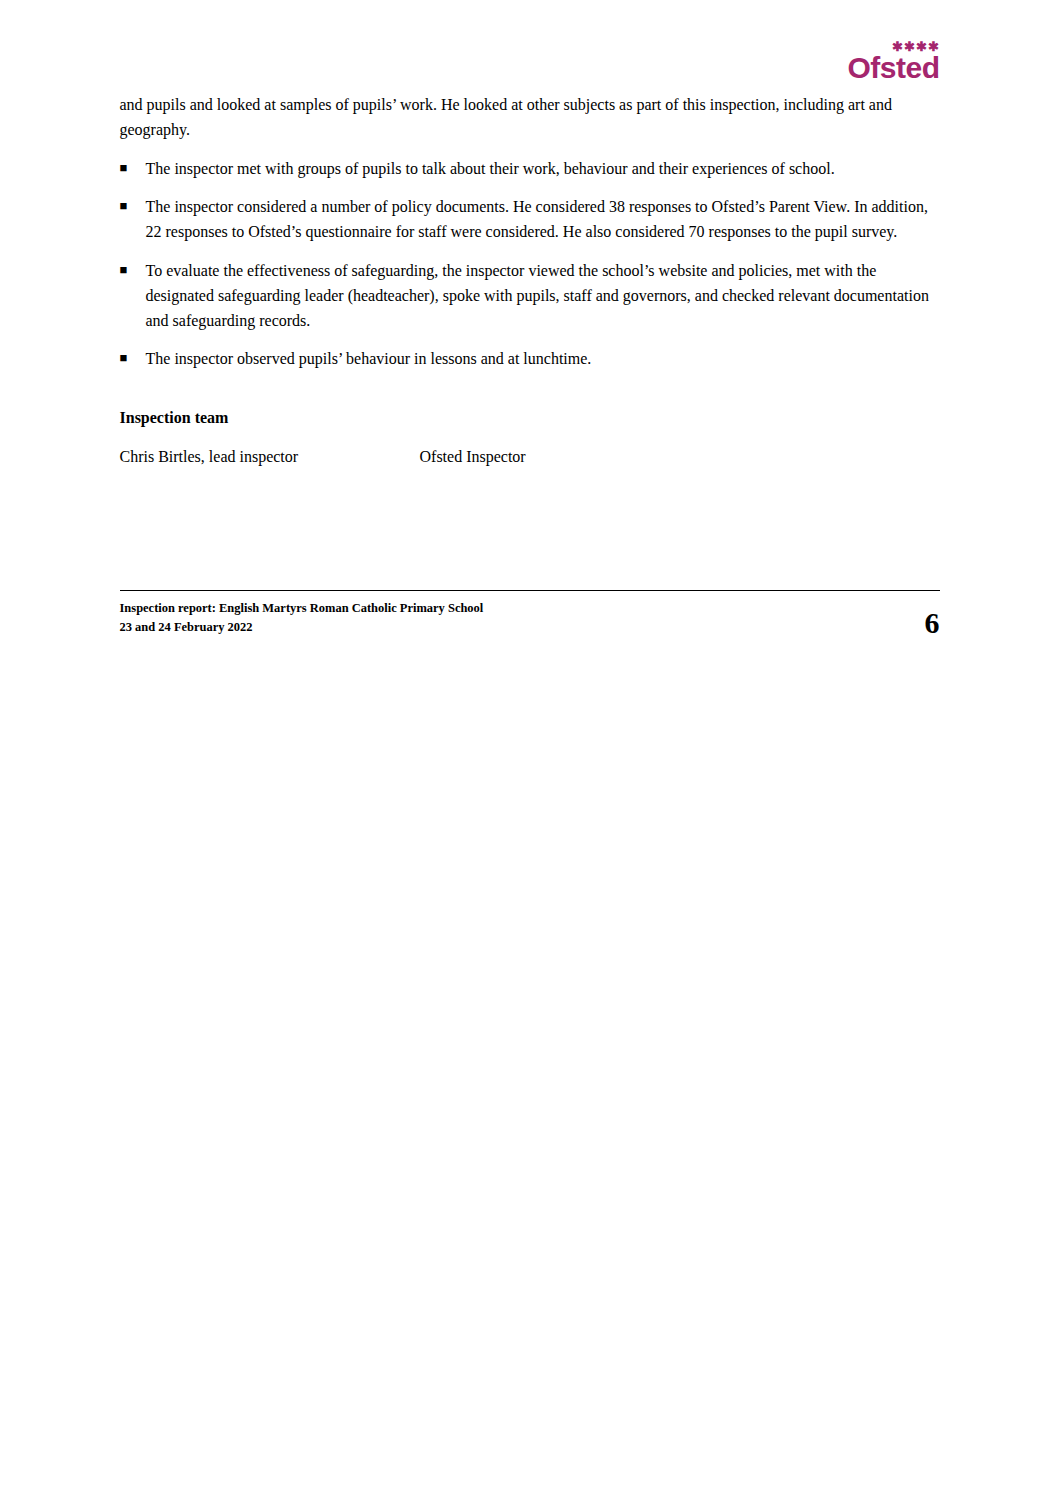✱✱✱✱
Ofsted
and pupils and looked at samples of pupils’ work. He looked at other subjects as part of this inspection, including art and geography.
The inspector met with groups of pupils to talk about their work, behaviour and their experiences of school.
The inspector considered a number of policy documents. He considered 38 responses to Ofsted’s Parent View. In addition, 22 responses to Ofsted’s questionnaire for staff were considered. He also considered 70 responses to the pupil survey.
To evaluate the effectiveness of safeguarding, the inspector viewed the school’s website and policies, met with the designated safeguarding leader (headteacher), spoke with pupils, staff and governors, and checked relevant documentation and safeguarding records.
The inspector observed pupils’ behaviour in lessons and at lunchtime.
Inspection team
Chris Birtles, lead inspector Ofsted Inspector
Inspection report: English Martyrs Roman Catholic Primary School
23 and 24 February 2022
6